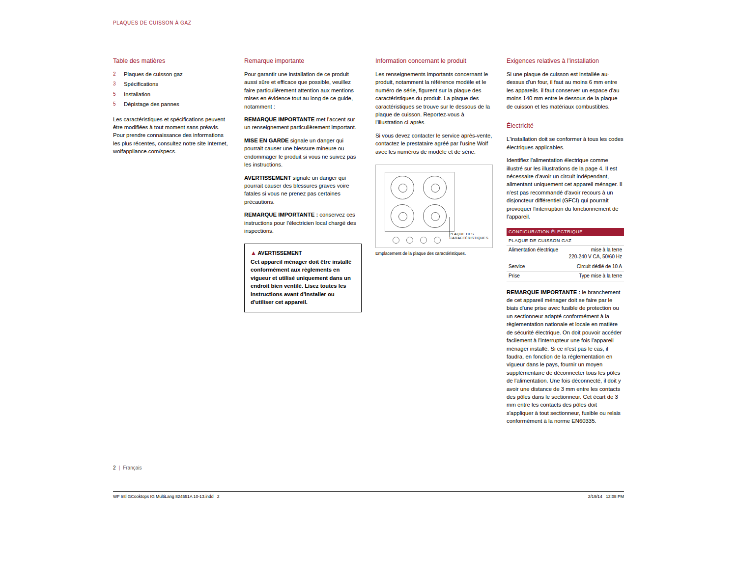PLAQUES DE CUISSON À GAZ
Table des matières
2 Plaques de cuisson gaz
3 Spécifications
5 Installation
5 Dépistage des pannes
Les caractéristiques et spécifications peuvent être modifiées à tout moment sans préavis. Pour prendre connaissance des informations les plus récentes, consultez notre site Internet, wolfappliance.com/specs.
Remarque importante
Pour garantir une installation de ce produit aussi sûre et efficace que possible, veuillez faire particulièrement attention aux mentions mises en évidence tout au long de ce guide, notamment :
REMARQUE IMPORTANTE met l'accent sur un renseignement particulièrement important.
MISE EN GARDE signale un danger qui pourrait causer une blessure mineure ou endommager le produit si vous ne suivez pas les instructions.
AVERTISSEMENT signale un danger qui pourrait causer des blessures graves voire fatales si vous ne prenez pas certaines précautions.
REMARQUE IMPORTANTE : conservez ces instructions pour l'électricien local chargé des inspections.
▲ AVERTISSEMENT
Cet appareil ménager doit être installé conformément aux règlements en vigueur et utilisé uniquement dans un endroit bien ventilé. Lisez toutes les instructions avant d'installer ou d'utiliser cet appareil.
Information concernant le produit
Les renseignements importants concernant le produit, notamment la référence modèle et le numéro de série, figurent sur la plaque des caractéristiques du produit. La plaque des caractéristiques se trouve sur le dessous de la plaque de cuisson. Reportez-vous à l'illustration ci-après.
Si vous devez contacter le service après-vente, contactez le prestataire agréé par l'usine Wolf avec les numéros de modèle et de série.
PLAQUE DES
CARACTÉRISTIQUES
Emplacement de la plaque des caractéristiques.
Exigences relatives à l'installation
Si une plaque de cuisson est installée au-dessus d'un four, il faut au moins 6 mm entre les appareils. il faut conserver un espace d'au moins 140 mm entre le dessous de la plaque de cuisson et les matériaux combustibles.
Électricité
L'installation doit se conformer à tous les codes électriques applicables.
Identifiez l'alimentation électrique comme illustré sur les illustrations de la page 4. Il est nécessaire d'avoir un circuit indépendant, alimentant uniquement cet appareil ménager. Il n'est pas recommandé d'avoir recours à un disjoncteur différentiel (GFCI) qui pourrait provoquer l'interruption du fonctionnement de l'appareil.
CONFIGURATION ÉLECTRIQUE
| PLAQUE DE CUISSON GAZ |
| --- |
| Alimentation électrique | mise à la terre 220-240 V CA, 50/60 Hz |
| Service | Circuit dédié de 10 A |
| Prise | Type mise à la terre |
REMARQUE IMPORTANTE : le branchement de cet appareil ménager doit se faire par le biais d'une prise avec fusible de protection ou un sectionneur adapté conformément à la règlementation nationale et locale en matière de sécurité électrique. On doit pouvoir accéder facilement à l'interrupteur une fois l'appareil ménager installé. Si ce n'est pas le cas, il faudra, en fonction de la réglementation en vigueur dans le pays, fournir un moyen supplémentaire de déconnecter tous les pôles de l'alimentation. Une fois déconnecté, il doit y avoir une distance de 3 mm entre les contacts des pôles dans le sectionneur. Cet écart de 3 mm entre les contacts des pôles doit s'appliquer à tout sectionneur, fusible ou relais conformément à la norme EN60335.
2|Français
WF Intl GCooktops IG MultiLang 824551A 10-13.indd 2 2/19/14 12:08 PM